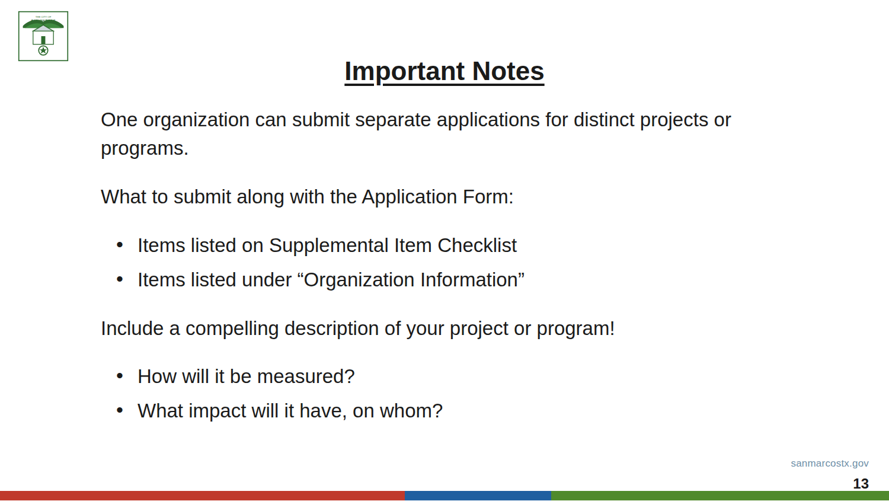THE CITY OF SAN MARCOS
Important Notes
One organization can submit separate applications for distinct projects or programs.
What to submit along with the Application Form:
Items listed on Supplemental Item Checklist
Items listed under “Organization Information”
Include a compelling description of your project or program!
How will it be measured?
What impact will it have, on whom?
sanmarcostx.gov
13